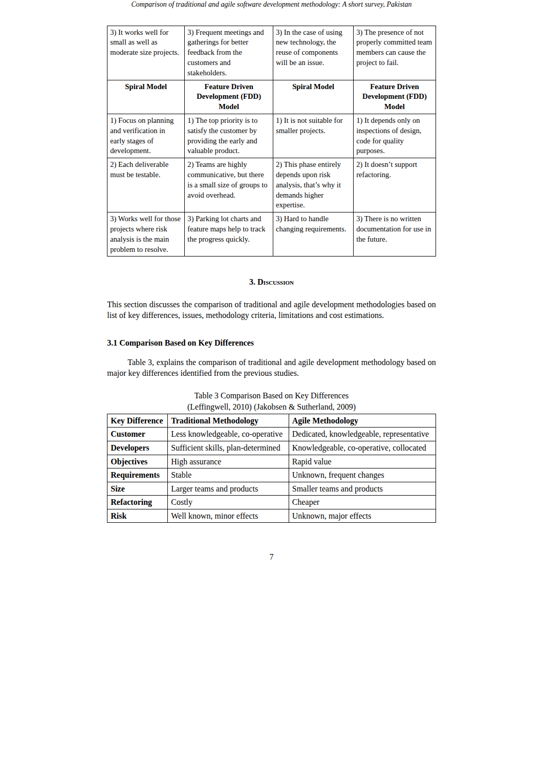Comparison of traditional and agile software development methodology: A short survey, Pakistan
| 3) It works well for small as well as moderate size projects. | 3) Frequent meetings and gatherings for better feedback from the customers and stakeholders. | 3) In the case of using new technology, the reuse of components will be an issue. | 3) The presence of not properly committed team members can cause the project to fail. |
| Spiral Model | Feature Driven Development (FDD) Model | Spiral Model | Feature Driven Development (FDD) Model |
| 1) Focus on planning and verification in early stages of development. | 1) The top priority is to satisfy the customer by providing the early and valuable product. | 1) It is not suitable for smaller projects. | 1) It depends only on inspections of design, code for quality purposes. |
| 2) Each deliverable must be testable. | 2) Teams are highly communicative, but there is a small size of groups to avoid overhead. | 2) This phase entirely depends upon risk analysis, that’s why it demands higher expertise. | 2) It doesn’t support refactoring. |
| 3) Works well for those projects where risk analysis is the main problem to resolve. | 3) Parking lot charts and feature maps help to track the progress quickly. | 3) Hard to handle changing requirements. | 3) There is no written documentation for use in the future. |
3. Discussion
This section discusses the comparison of traditional and agile development methodologies based on list of key differences, issues, methodology criteria, limitations and cost estimations.
3.1 Comparison Based on Key Differences
Table 3, explains the comparison of traditional and agile development methodology based on major key differences identified from the previous studies.
Table 3 Comparison Based on Key Differences (Leffingwell, 2010) (Jakobsen & Sutherland, 2009)
| Key Difference | Traditional Methodology | Agile Methodology |
| --- | --- | --- |
| Customer | Less knowledgeable, co-operative | Dedicated, knowledgeable, representative |
| Developers | Sufficient skills, plan-determined | Knowledgeable, co-operative, collocated |
| Objectives | High assurance | Rapid value |
| Requirements | Stable | Unknown, frequent changes |
| Size | Larger teams and products | Smaller teams and products |
| Refactoring | Costly | Cheaper |
| Risk | Well known, minor effects | Unknown, major effects |
7